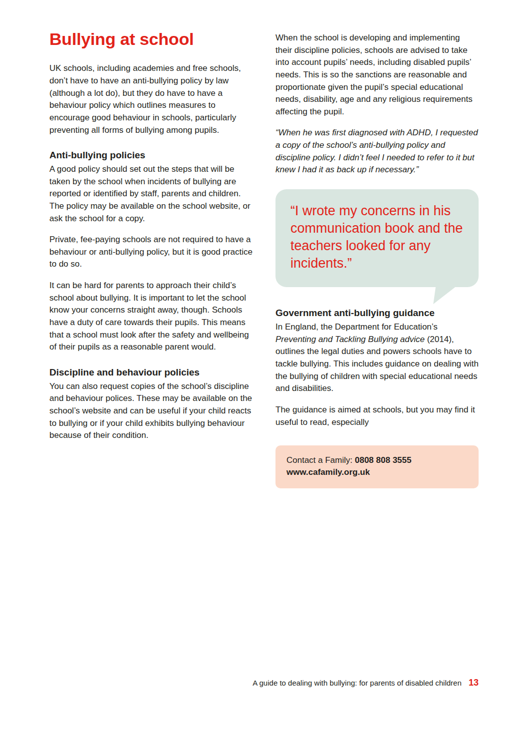Bullying at school
UK schools, including academies and free schools, don’t have to have an anti-bullying policy by law (although a lot do), but they do have to have a behaviour policy which outlines measures to encourage good behaviour in schools, particularly preventing all forms of bullying among pupils.
Anti-bullying policies
A good policy should set out the steps that will be taken by the school when incidents of bullying are reported or identified by staff, parents and children. The policy may be available on the school website, or ask the school for a copy.
Private, fee-paying schools are not required to have a behaviour or anti-bullying policy, but it is good practice to do so.
It can be hard for parents to approach their child’s school about bullying. It is important to let the school know your concerns straight away, though. Schools have a duty of care towards their pupils. This means that a school must look after the safety and wellbeing of their pupils as a reasonable parent would.
Discipline and behaviour policies
You can also request copies of the school’s discipline and behaviour polices. These may be available on the school’s website and can be useful if your child reacts to bullying or if your child exhibits bullying behaviour because of their condition.
When the school is developing and implementing their discipline policies, schools are advised to take into account pupils’ needs, including disabled pupils’ needs. This is so the sanctions are reasonable and proportionate given the pupil’s special educational needs, disability, age and any religious requirements affecting the pupil.
“When he was first diagnosed with ADHD, I requested a copy of the school’s anti-bullying policy and discipline policy. I didn’t feel I needed to refer to it but knew I had it as back up if necessary.”
“I wrote my concerns in his communication book and the teachers looked for any incidents.”
Government anti-bullying guidance
In England, the Department for Education’s Preventing and Tackling Bullying advice (2014), outlines the legal duties and powers schools have to tackle bullying. This includes guidance on dealing with the bullying of children with special educational needs and disabilities.
The guidance is aimed at schools, but you may find it useful to read, especially
Contact a Family: 0808 808 3555
www.cafamily.org.uk
A guide to dealing with bullying: for parents of disabled children 13